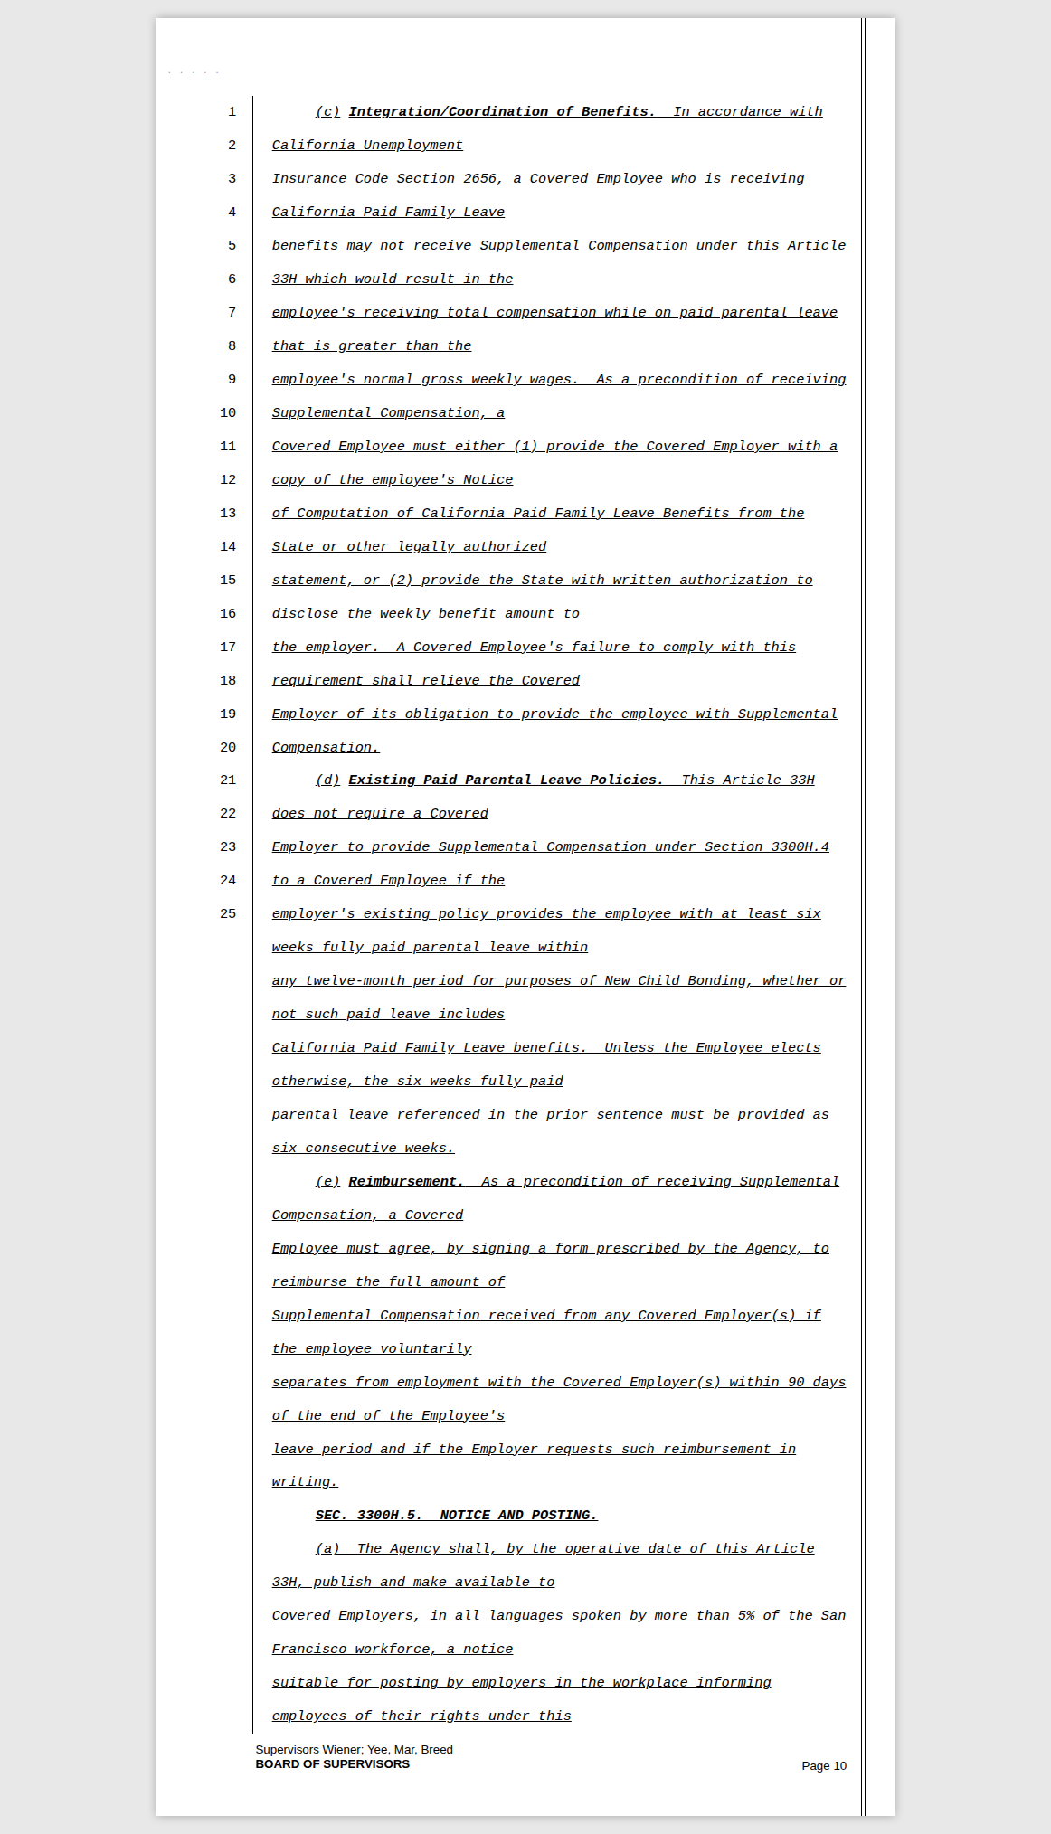. . . . .
1
2
3
4
5
6
7
8
9
10
11
12
13
14
15
16
17
18
19
20
21
22
23
24
25
(c) Integration/Coordination of Benefits. In accordance with California Unemployment
Insurance Code Section 2656, a Covered Employee who is receiving California Paid Family Leave
benefits may not receive Supplemental Compensation under this Article 33H which would result in the
employee's receiving total compensation while on paid parental leave that is greater than the
employee's normal gross weekly wages. As a precondition of receiving Supplemental Compensation, a
Covered Employee must either (1) provide the Covered Employer with a copy of the employee's Notice
of Computation of California Paid Family Leave Benefits from the State or other legally authorized
statement, or (2) provide the State with written authorization to disclose the weekly benefit amount to
the employer. A Covered Employee's failure to comply with this requirement shall relieve the Covered
Employer of its obligation to provide the employee with Supplemental Compensation.
(d) Existing Paid Parental Leave Policies. This Article 33H does not require a Covered
Employer to provide Supplemental Compensation under Section 3300H.4 to a Covered Employee if the
employer's existing policy provides the employee with at least six weeks fully paid parental leave within
any twelve-month period for purposes of New Child Bonding, whether or not such paid leave includes
California Paid Family Leave benefits. Unless the Employee elects otherwise, the six weeks fully paid
parental leave referenced in the prior sentence must be provided as six consecutive weeks.
(e) Reimbursement. As a precondition of receiving Supplemental Compensation, a Covered
Employee must agree, by signing a form prescribed by the Agency, to reimburse the full amount of
Supplemental Compensation received from any Covered Employer(s) if the employee voluntarily
separates from employment with the Covered Employer(s) within 90 days of the end of the Employee's
leave period and if the Employer requests such reimbursement in writing.
SEC. 3300H.5. NOTICE AND POSTING.
(a) The Agency shall, by the operative date of this Article 33H, publish and make available to
Covered Employers, in all languages spoken by more than 5% of the San Francisco workforce, a notice
suitable for posting by employers in the workplace informing employees of their rights under this
Supervisors Wiener; Yee, Mar, Breed
BOARD OF SUPERVISORS
Page 10